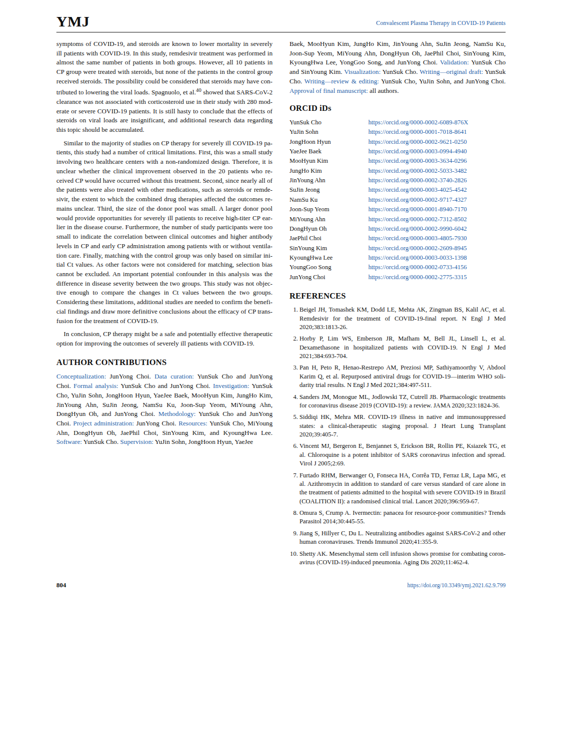YMJ
Convalescent Plasma Therapy in COVID-19 Patients
symptoms of COVID-19, and steroids are known to lower mortality in severely ill patients with COVID-19. In this study, remdesivir treatment was performed in almost the same number of patients in both groups. However, all 10 patients in CP group were treated with steroids, but none of the patients in the control group received steroids. The possibility could be considered that steroids may have contributed to lowering the viral loads. Spagnuolo, et al.40 showed that SARS-CoV-2 clearance was not associated with corticosteroid use in their study with 280 moderate or severe COVID-19 patients. It is still hasty to conclude that the effects of steroids on viral loads are insignificant, and additional research data regarding this topic should be accumulated.
Similar to the majority of studies on CP therapy for severely ill COVID-19 patients, this study had a number of critical limitations. First, this was a small study involving two healthcare centers with a non-randomized design. Therefore, it is unclear whether the clinical improvement observed in the 20 patients who received CP would have occurred without this treatment. Second, since nearly all of the patients were also treated with other medications, such as steroids or remdesivir, the extent to which the combined drug therapies affected the outcomes remains unclear. Third, the size of the donor pool was small. A larger donor pool would provide opportunities for severely ill patients to receive high-titer CP earlier in the disease course. Furthermore, the number of study participants were too small to indicate the correlation between clinical outcomes and higher antibody levels in CP and early CP administration among patients with or without ventilation care. Finally, matching with the control group was only based on similar initial Ct values. As other factors were not considered for matching, selection bias cannot be excluded. An important potential confounder in this analysis was the difference in disease severity between the two groups. This study was not objective enough to compare the changes in Ct values between the two groups. Considering these limitations, additional studies are needed to confirm the beneficial findings and draw more definitive conclusions about the efficacy of CP transfusion for the treatment of COVID-19.
In conclusion, CP therapy might be a safe and potentially effective therapeutic option for improving the outcomes of severely ill patients with COVID-19.
AUTHOR CONTRIBUTIONS
Conceptualization: JunYong Choi. Data curation: YunSuk Cho and JunYong Choi. Formal analysis: YunSuk Cho and JunYong Choi. Investigation: YunSuk Cho, YuJin Sohn, JongHoon Hyun, YaeJee Baek, MooHyun Kim, JungHo Kim, JinYoung Ahn, SuJin Jeong, NamSu Ku, Joon-Sup Yeom, MiYoung Ahn, DongHyun Oh, and JunYong Choi. Methodology: YunSuk Cho and JunYong Choi. Project administration: JunYong Choi. Resources: YunSuk Cho, MiYoung Ahn, DongHyun Oh, JaePhil Choi, SinYoung Kim, and KyoungHwa Lee. Software: YunSuk Cho. Supervision: YuJin Sohn, JongHoon Hyun, YaeJee
Baek, MooHyun Kim, JungHo Kim, JinYoung Ahn, SuJin Jeong, NamSu Ku, Joon-Sup Yeom, MiYoung Ahn, DongHyun Oh, JaePhil Choi, SinYoung Kim, KyoungHwa Lee, YongGoo Song, and JunYong Choi. Validation: YunSuk Cho and SinYoung Kim. Visualization: YunSuk Cho. Writing—original draft: YunSuk Cho. Writing—review & editing: YunSuk Cho, YuJin Sohn, and JunYong Choi. Approval of final manuscript: all authors.
ORCID iDs
YunSuk Cho
https://orcid.org/0000-0002-6089-876X
YuJin Sohn
https://orcid.org/0000-0001-7018-8641
JongHoon Hyun
https://orcid.org/0000-0002-9621-0250
YaeJee Baek
https://orcid.org/0000-0003-0994-4940
MooHyun Kim
https://orcid.org/0000-0003-3634-0296
JungHo Kim
https://orcid.org/0000-0002-5033-3482
JinYoung Ahn
https://orcid.org/0000-0002-3740-2826
SuJin Jeong
https://orcid.org/0000-0003-4025-4542
NamSu Ku
https://orcid.org/0000-0002-9717-4327
Joon-Sup Yeom
https://orcid.org/0000-0001-8940-7170
MiYoung Ahn
https://orcid.org/0000-0002-7312-8502
DongHyun Oh
https://orcid.org/0000-0002-9990-6042
JaePhil Choi
https://orcid.org/0000-0003-4805-7930
SinYoung Kim
https://orcid.org/0000-0002-2609-8945
KyoungHwa Lee
https://orcid.org/0000-0003-0033-1398
YoungGoo Song
https://orcid.org/0000-0002-0733-4156
JunYong Choi
https://orcid.org/0000-0002-2775-3315
REFERENCES
Beigel JH, Tomashek KM, Dodd LE, Mehta AK, Zingman BS, Kalil AC, et al. Remdesivir for the treatment of COVID-19-final report. N Engl J Med 2020;383:1813-26.
Horby P, Lim WS, Emberson JR, Mafham M, Bell JL, Linsell L, et al. Dexamethasone in hospitalized patients with COVID-19. N Engl J Med 2021;384:693-704.
Pan H, Peto R, Henao-Restrepo AM, Preziosi MP, Sathiyamoorthy V, Abdool Karim Q, et al. Repurposed antiviral drugs for COVID-19—interim WHO solidarity trial results. N Engl J Med 2021;384:497-511.
Sanders JM, Monogue ML, Jodlowski TZ, Cutrell JB. Pharmacologic treatments for coronavirus disease 2019 (COVID-19): a review. JAMA 2020;323:1824-36.
Siddiqi HK, Mehra MR. COVID-19 illness in native and immunosuppressed states: a clinical-therapeutic staging proposal. J Heart Lung Transplant 2020;39:405-7.
Vincent MJ, Bergeron E, Benjannet S, Erickson BR, Rollin PE, Ksiazek TG, et al. Chloroquine is a potent inhibitor of SARS coronavirus infection and spread. Virol J 2005;2:69.
Furtado RHM, Berwanger O, Fonseca HA, Corrêa TD, Ferraz LR, Lapa MG, et al. Azithromycin in addition to standard of care versus standard of care alone in the treatment of patients admitted to the hospital with severe COVID-19 in Brazil (COALITION II): a randomised clinical trial. Lancet 2020;396:959-67.
Omura S, Crump A. Ivermectin: panacea for resource-poor communities? Trends Parasitol 2014;30:445-55.
Jiang S, Hillyer C, Du L. Neutralizing antibodies against SARS-CoV-2 and other human coronaviruses. Trends Immunol 2020;41:355-9.
Shetty AK. Mesenchymal stem cell infusion shows promise for combating coronavirus (COVID-19)-induced pneumonia. Aging Dis 2020;11:462-4.
804
https://doi.org/10.3349/ymj.2021.62.9.799